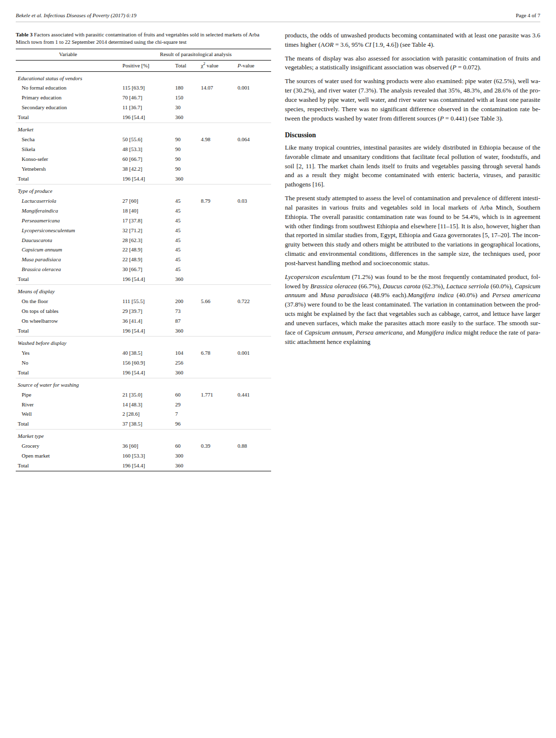Bekele et al. Infectious Diseases of Poverty (2017) 6:19
Page 4 of 7
Table 3 Factors associated with parasitic contamination of fruits and vegetables sold in selected markets of Arba Minch town from 1 to 22 September 2014 determined using the chi-square test
| Variable | Result of parasitological analysis |
| --- | --- |
| | Positive [%] | Total | χ 2 value | P -value |
| Educational status of vendors |
| No formal education | 115 [63.9] | 180 | 14.07 | 0.001 |
| Primary education | 70 [46.7] | 150 |
| Secondary education | 11 [36.7] | 30 |
| Total | 196 [54.4] | 360 | | |
| Market |
| Secha | 50 [55.6] | 90 | 4.98 | 0.064 |
| Sikela | 48 [53.3] | 90 |
| Konso-sefer | 60 [66.7] | 90 |
| Yetnebersh | 38 [42.2] | 90 |
| Total | 196 [54.4] | 360 | | |
| Type of produce |
| Lactucaserriola | 27 [60] | 45 | 8.79 | 0.03 |
| Mangiferaindica | 18 [40] | 45 |
| Perseaamericana | 17 [37.8] | 45 |
| Lycopersiconesculentum | 32 [71.2] | 45 |
| Daucuscarota | 28 [62.3] | 45 |
| Capsicum annuum | 22 [48.9] | 45 |
| Musa paradisiaca | 22 [48.9] | 45 |
| Brassica oleracea | 30 [66.7] | 45 |
| Total | 196 [54.4] | 360 | | |
| Means of display |
| On the floor | 111 [55.5] | 200 | 5.66 | 0.722 |
| On tops of tables | 29 [39.7] | 73 |
| On wheelbarrow | 36 [41.4] | 87 |
| Total | 196 [54.4] | 360 | | |
| Washed before display |
| Yes | 40 [38.5] | 104 | 6.78 | 0.001 |
| No | 156 [60.9] | 256 |
| Total | 196 [54.4] | 360 | | |
| Source of water for washing |
| Pipe | 21 [35.0] | 60 | 1.771 | 0.441 |
| River | 14 [48.3] | 29 |
| Well | 2 [28.6] | 7 |
| Total | 37 [38.5] | 96 | | |
| Market type |
| Grocery | 36 [60] | 60 | 0.39 | 0.88 |
| Open market | 160 [53.3] | 300 |
| Total | 196 [54.4] | 360 | | |
products, the odds of unwashed products becoming contaminated with at least one parasite was 3.6 times higher (AOR = 3.6, 95% CI [1.9, 4.6]) (see Table 4).
The means of display was also assessed for association with parasitic contamination of fruits and vegetables; a statistically insignificant association was observed (P = 0.072).
The sources of water used for washing products were also examined: pipe water (62.5%), well water (30.2%), and river water (7.3%). The analysis revealed that 35%, 48.3%, and 28.6% of the produce washed by pipe water, well water, and river water was contaminated with at least one parasite species, respectively. There was no significant difference observed in the contamination rate between the products washed by water from different sources (P = 0.441) (see Table 3).
Discussion
Like many tropical countries, intestinal parasites are widely distributed in Ethiopia because of the favorable climate and unsanitary conditions that facilitate fecal pollution of water, foodstuffs, and soil [2, 11]. The market chain lends itself to fruits and vegetables passing through several hands and as a result they might become contaminated with enteric bacteria, viruses, and parasitic pathogens [16].
The present study attempted to assess the level of contamination and prevalence of different intestinal parasites in various fruits and vegetables sold in local markets of Arba Minch, Southern Ethiopia. The overall parasitic contamination rate was found to be 54.4%, which is in agreement with other findings from southwest Ethiopia and elsewhere [11–15]. It is also, however, higher than that reported in similar studies from, Egypt, Ethiopia and Gaza governorates [5, 17–20]. The incongruity between this study and others might be attributed to the variations in geographical locations, climatic and environmental conditions, differences in the sample size, the techniques used, poor post-harvest handling method and socioeconomic status.
Lycopersicon esculentum (71.2%) was found to be the most frequently contaminated product, followed by Brassica oleracea (66.7%), Daucus carota (62.3%), Lactuca serriola (60.0%), Capsicum annuum and Musa paradisiaca (48.9% each).Mangifera indica (40.0%) and Persea americana (37.8%) were found to be the least contaminated. The variation in contamination between the products might be explained by the fact that vegetables such as cabbage, carrot, and lettuce have larger and uneven surfaces, which make the parasites attach more easily to the surface. The smooth surface of Capsicum annuum, Persea americana, and Mangifera indica might reduce the rate of parasitic attachment hence explaining